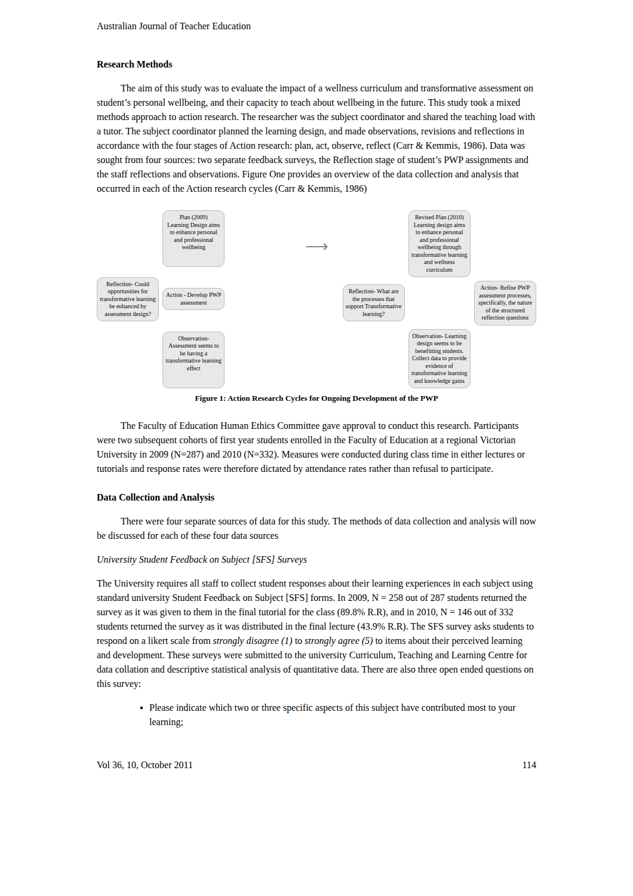Australian Journal of Teacher Education
Research Methods
The aim of this study was to evaluate the impact of a wellness curriculum and transformative assessment on student’s personal wellbeing, and their capacity to teach about wellbeing in the future. This study took a mixed methods approach to action research. The researcher was the subject coordinator and shared the teaching load with a tutor. The subject coordinator planned the learning design, and made observations, revisions and reflections in accordance with the four stages of Action research: plan, act, observe, reflect (Carr & Kemmis, 1986). Data was sought from four sources: two separate feedback surveys, the Reflection stage of student’s PWP assignments and the staff reflections and observations. Figure One provides an overview of the data collection and analysis that occurred in each of the Action research cycles (Carr & Kemmis, 1986)
Plan (2009)
Learning Design aims to enhance personal and professional wellbeing
Reflection- Could opportunities for transformative learning be enhanced by assessment design?
Action - Develop PWP assessment
Observation- Assessment seems to be having a transformative learning effect
⟶
Revised Plan (2010)
Learning design aims to enhance personal and professional wellbeing through transformative learning and wellness curriculum
Reflection- What are the processes that support Transformative learning?
Action- Refine PWP assessment processes, specifically, the nature of the structured reflection questions
Observation- Learning design seems to be benefitting students. Collect data to provide evidence of transformative learning and knowledge gains
Figure 1: Action Research Cycles for Ongoing Development of the PWP
The Faculty of Education Human Ethics Committee gave approval to conduct this research. Participants were two subsequent cohorts of first year students enrolled in the Faculty of Education at a regional Victorian University in 2009 (N=287) and 2010 (N=332). Measures were conducted during class time in either lectures or tutorials and response rates were therefore dictated by attendance rates rather than refusal to participate.
Data Collection and Analysis
There were four separate sources of data for this study. The methods of data collection and analysis will now be discussed for each of these four data sources
University Student Feedback on Subject [SFS] Surveys
The University requires all staff to collect student responses about their learning experiences in each subject using standard university Student Feedback on Subject [SFS] forms. In 2009, N = 258 out of 287 students returned the survey as it was given to them in the final tutorial for the class (89.8% R.R), and in 2010, N = 146 out of 332 students returned the survey as it was distributed in the final lecture (43.9% R.R). The SFS survey asks students to respond on a likert scale from strongly disagree (1) to strongly agree (5) to items about their perceived learning and development. These surveys were submitted to the university Curriculum, Teaching and Learning Centre for data collation and descriptive statistical analysis of quantitative data. There are also three open ended questions on this survey:
Please indicate which two or three specific aspects of this subject have contributed most to your learning;
Vol 36, 10, October 2011 114